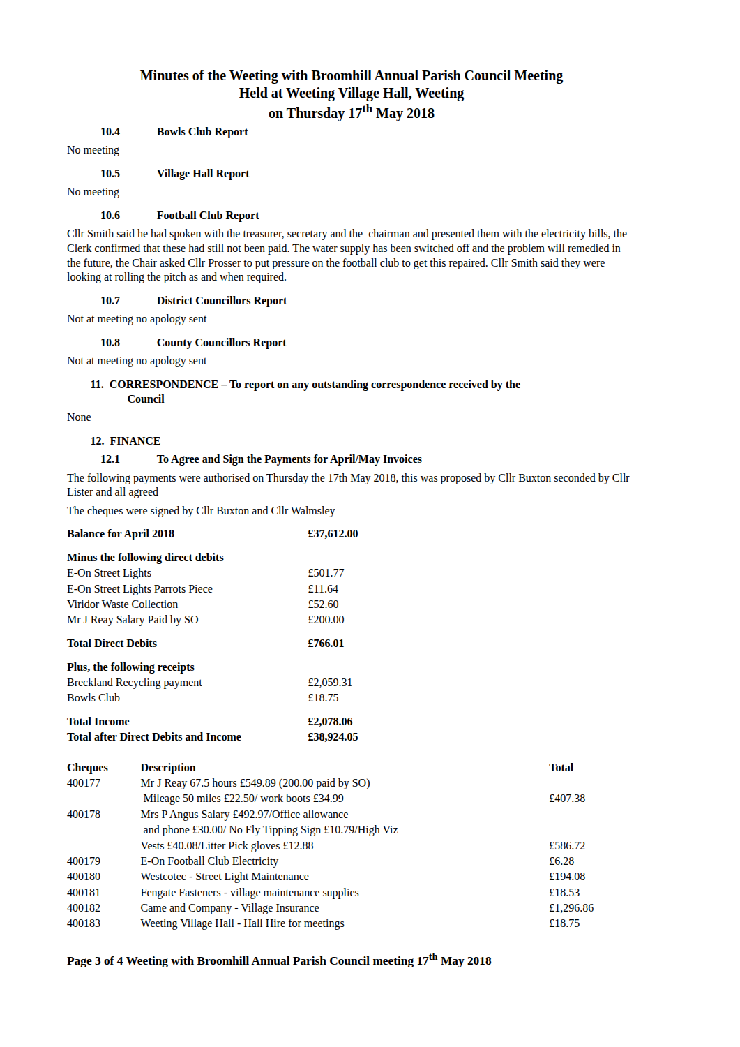Minutes of the Weeting with Broomhill Annual Parish Council Meeting
Held at Weeting Village Hall, Weeting
on Thursday 17th May 2018
10.4 Bowls Club Report
No meeting
10.5 Village Hall Report
No meeting
10.6 Football Club Report
Cllr Smith said he had spoken with the treasurer, secretary and the chairman and presented them with the electricity bills, the Clerk confirmed that these had still not been paid. The water supply has been switched off and the problem will remedied in the future, the Chair asked Cllr Prosser to put pressure on the football club to get this repaired. Cllr Smith said they were looking at rolling the pitch as and when required.
10.7 District Councillors Report
Not at meeting no apology sent
10.8 County Councillors Report
Not at meeting no apology sent
11. CORRESPONDENCE – To report on any outstanding correspondence received by the
Council
None
12. FINANCE
12.1 To Agree and Sign the Payments for April/May Invoices
The following payments were authorised on Thursday the 17th May 2018, this was proposed by Cllr Buxton seconded by Cllr Lister and all agreed
The cheques were signed by Cllr Buxton and Cllr Walmsley
| Balance for April 2018 | £37,612.00 |
| Minus the following direct debits | |
| E-On Street Lights | £501.77 |
| E-On Street Lights Parrots Piece | £11.64 |
| Viridor Waste Collection | £52.60 |
| Mr J Reay Salary Paid by SO | £200.00 |
| Total Direct Debits | £766.01 |
| Plus, the following receipts | |
| Breckland Recycling payment | £2,059.31 |
| Bowls Club | £18.75 |
| Total Income | £2,078.06 |
| Total after Direct Debits and Income | £38,924.05 |
| Cheques | Description | Total |
| 400177 | Mr J Reay 67.5 hours £549.89 (200.00 paid by SO) | |
| | Mileage 50 miles £22.50/ work boots £34.99 | £407.38 |
| 400178 | Mrs P Angus Salary £492.97/Office allowance | |
| | and phone £30.00/ No Fly Tipping Sign £10.79/High Viz | |
| | Vests £40.08/Litter Pick gloves £12.88 | £586.72 |
| 400179 | E-On Football Club Electricity | £6.28 |
| 400180 | Westcotec - Street Light Maintenance | £194.08 |
| 400181 | Fengate Fasteners - village maintenance supplies | £18.53 |
| 400182 | Came and Company - Village Insurance | £1,296.86 |
| 400183 | Weeting Village Hall - Hall Hire for meetings | £18.75 |
Page 3 of 4 Weeting with Broomhill Annual Parish Council meeting 17th May 2018